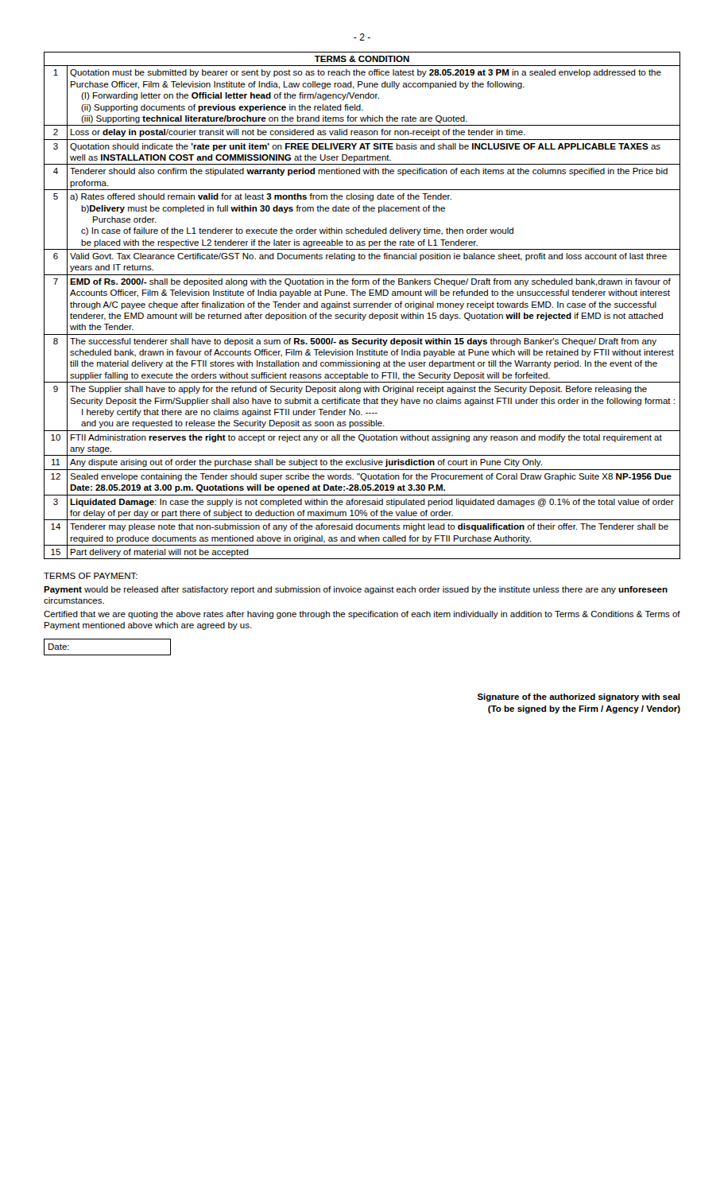- 2 -
| TERMS & CONDITION |
| --- |
| 1 | Quotation must be submitted by bearer or sent by post so as to reach the office latest by 28.05.2019 at 3 PM in a sealed envelop addressed to the Purchase Officer, Film & Television Institute of India, Law college road, Pune dully accompanied by the following. (I) Forwarding letter on the Official letter head of the firm/agency/Vendor. (ii) Supporting documents of previous experience in the related field. (iii) Supporting technical literature/brochure on the brand items for which the rate are Quoted. |
| 2 | Loss or delay in postal /courier transit will not be considered as valid reason for non-receipt of the tender in time. |
| 3 | Quotation should indicate the 'rate per unit item' on FREE DELIVERY AT SITE basis and shall be INCLUSIVE OF ALL APPLICABLE TAXES as well as INSTALLATION COST and COMMISSIONING at the User Department. |
| 4 | Tenderer should also confirm the stipulated warranty period mentioned with the specification of each items at the columns specified in the Price bid proforma. |
| 5 | a) Rates offered should remain valid for at least 3 months from the closing date of the Tender. b) Delivery must be completed in full within 30 days from the date of the placement of the Purchase order. c) In case of failure of the L1 tenderer to execute the order within scheduled delivery time, then order would be placed with the respective L2 tenderer if the later is agreeable to as per the rate of L1 Tenderer. |
| 6 | Valid Govt. Tax Clearance Certificate/GST No. and Documents relating to the financial position ie balance sheet, profit and loss account of last three years and IT returns. |
| 7 | EMD of Rs. 2000/- shall be deposited along with the Quotation in the form of the Bankers Cheque/ Draft from any scheduled bank,drawn in favour of Accounts Officer, Film & Television Institute of India payable at Pune. The EMD amount will be refunded to the unsuccessful tenderer without interest through A/C payee cheque after finalization of the Tender and against surrender of original money receipt towards EMD. In case of the successful tenderer, the EMD amount will be returned after deposition of the security deposit within 15 days. Quotation will be rejected if EMD is not attached with the Tender. |
| 8 | The successful tenderer shall have to deposit a sum of Rs. 5000/- as Security deposit within 15 days through Banker's Cheque/ Draft from any scheduled bank, drawn in favour of Accounts Officer, Film & Television Institute of India payable at Pune which will be retained by FTII without interest till the material delivery at the FTII stores with Installation and commissioning at the user department or till the Warranty period. In the event of the supplier falling to execute the orders without sufficient reasons acceptable to FTII, the Security Deposit will be forfeited. |
| 9 | The Supplier shall have to apply for the refund of Security Deposit along with Original receipt against the Security Deposit. Before releasing the Security Deposit the Firm/Supplier shall also have to submit a certificate that they have no claims against FTII under this order in the following format : I hereby certify that there are no claims against FTII under Tender No. ---- and you are requested to release the Security Deposit as soon as possible. |
| 10 | FTII Administration reserves the right to accept or reject any or all the Quotation without assigning any reason and modify the total requirement at any stage. |
| 11 | Any dispute arising out of order the purchase shall be subject to the exclusive jurisdiction of court in Pune City Only. |
| 12 | Sealed envelope containing the Tender should super scribe the words. "Quotation for the Procurement of Coral Draw Graphic Suite X8 NP-1956 Due Date: 28.05.2019 at 3.00 p.m. Quotations will be opened at Date:-28.05.2019 at 3.30 P.M. |
| 3 | Liquidated Damage : In case the supply is not completed within the aforesaid stipulated period liquidated damages @ 0.1% of the total value of order for delay of per day or part there of subject to deduction of maximum 10% of the value of order. |
| 14 | Tenderer may please note that non-submission of any of the aforesaid documents might lead to disqualification of their offer. The Tenderer shall be required to produce documents as mentioned above in original, as and when called for by FTII Purchase Authority. |
| 15 | Part delivery of material will not be accepted |
TERMS OF PAYMENT:
Payment would be released after satisfactory report and submission of invoice against each order issued by the institute unless there are any unforeseen circumstances.
Certified that we are quoting the above rates after having gone through the specification of each item individually in addition to Terms & Conditions & Terms of Payment mentioned above which are agreed by us.
Date:
Signature of the authorized signatory with seal
(To be signed by the Firm / Agency / Vendor)